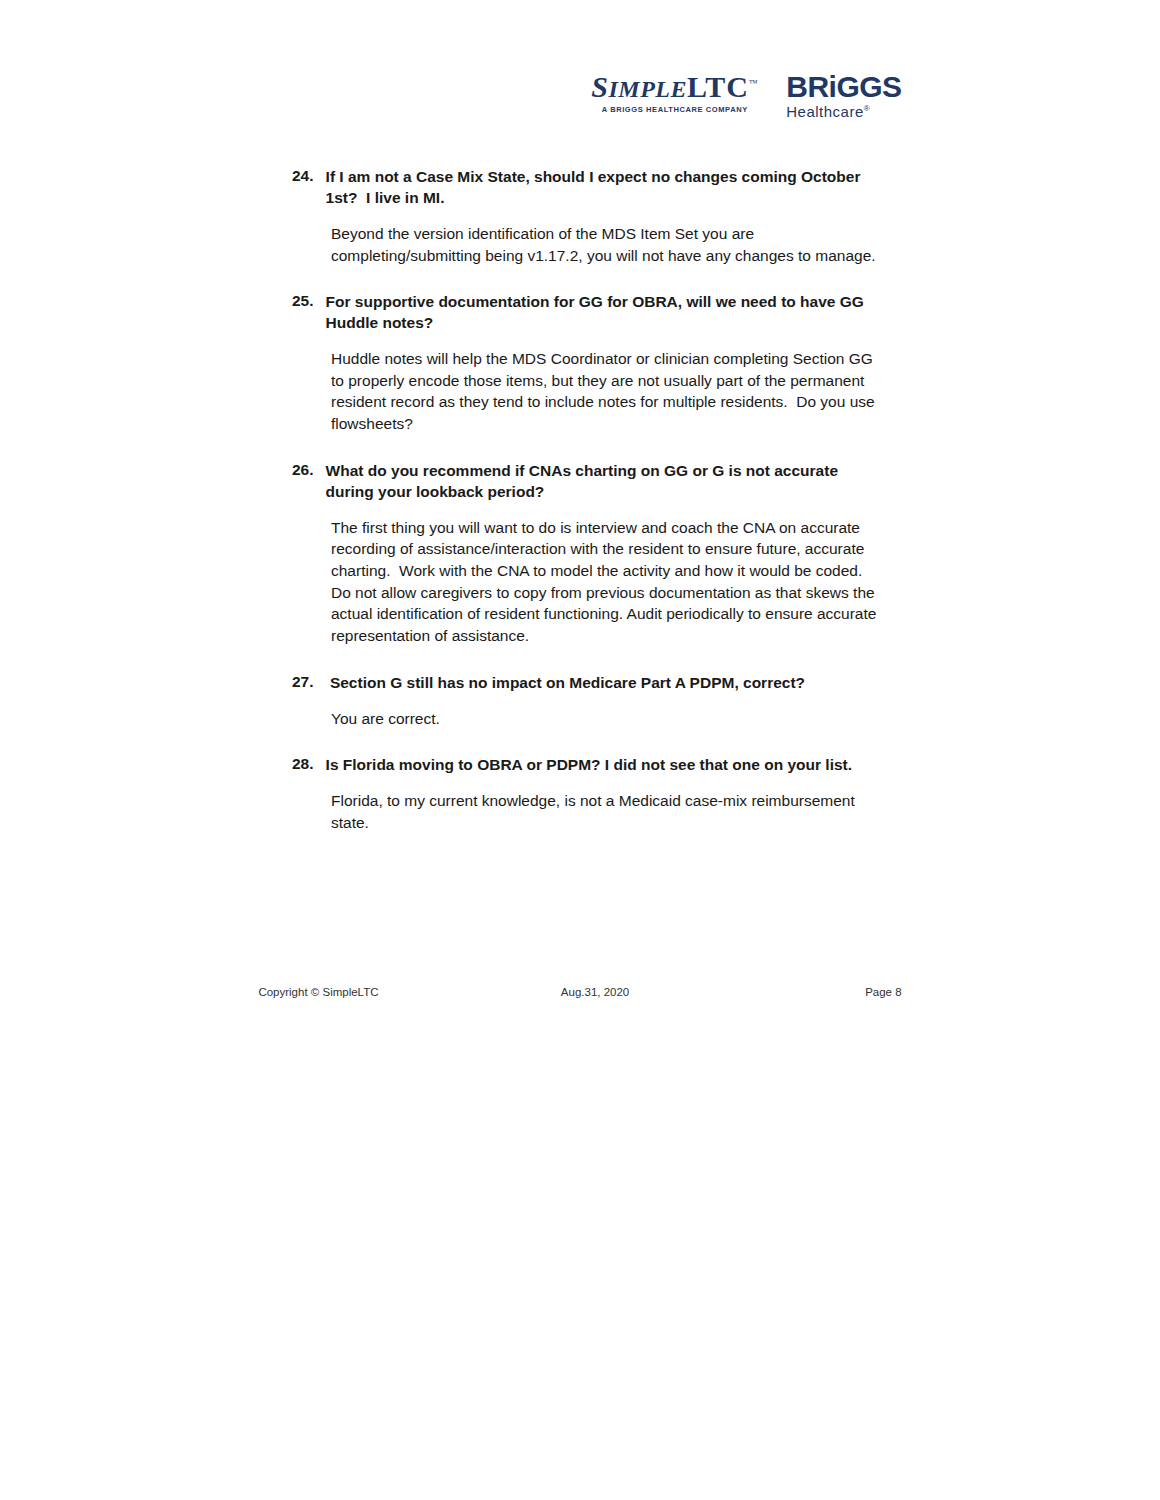SIMPLE LTC™
A BRIGGS HEALTHCARE COMPANY
BRi GGS
Healthcare®
If I am not a Case Mix State, should I expect no changes coming October 1st? I live in MI.
Beyond the version identification of the MDS Item Set you are completing/submitting being v1.17.2, you will not have any changes to manage.
For supportive documentation for GG for OBRA, will we need to have GG Huddle notes?
Huddle notes will help the MDS Coordinator or clinician completing Section GG to properly encode those items, but they are not usually part of the permanent resident record as they tend to include notes for multiple residents. Do you use flowsheets?
What do you recommend if CNAs charting on GG or G is not accurate during your lookback period?
The first thing you will want to do is interview and coach the CNA on accurate recording of assistance/interaction with the resident to ensure future, accurate charting. Work with the CNA to model the activity and how it would be coded. Do not allow caregivers to copy from previous documentation as that skews the actual identification of resident functioning. Audit periodically to ensure accurate representation of assistance.
Section G still has no impact on Medicare Part A PDPM, correct?
You are correct.
Is Florida moving to OBRA or PDPM? I did not see that one on your list.
Florida, to my current knowledge, is not a Medicaid case-mix reimbursement state.
Copyright © SimpleLTC
Aug.31, 2020
Page 8